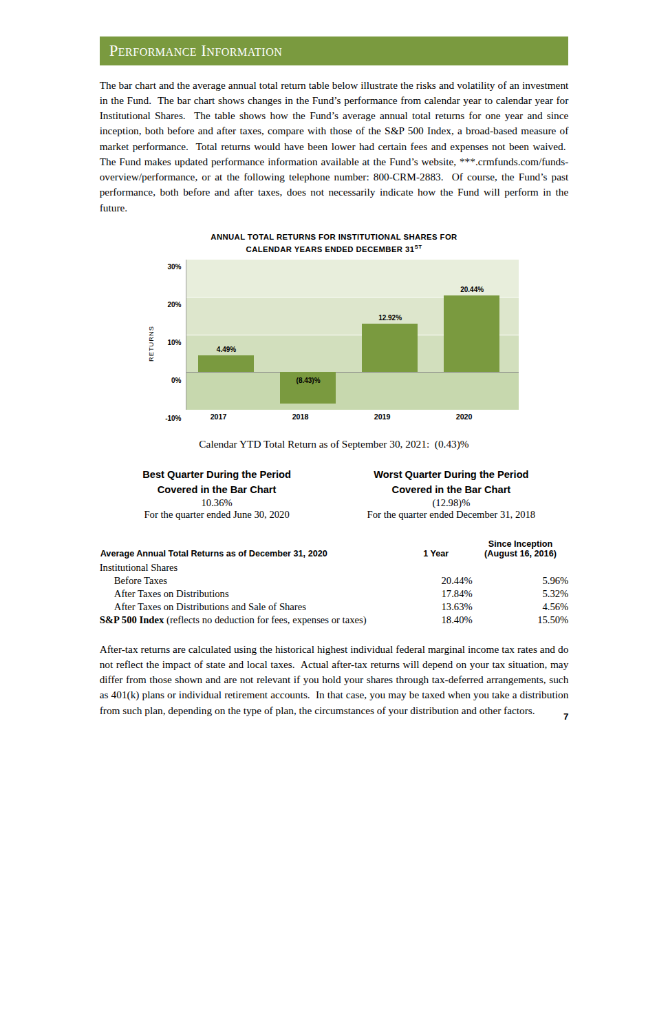Performance Information
The bar chart and the average annual total return table below illustrate the risks and volatility of an investment in the Fund. The bar chart shows changes in the Fund’s performance from calendar year to calendar year for Institutional Shares. The table shows how the Fund’s average annual total returns for one year and since inception, both before and after taxes, compare with those of the S&P 500 Index, a broad-based measure of market performance. Total returns would have been lower had certain fees and expenses not been waived. The Fund makes updated performance information available at the Fund’s website, ***.crmfunds.com/funds-overview/performance, or at the following telephone number: 800-CRM-2883. Of course, the Fund’s past performance, both before and after taxes, does not necessarily indicate how the Fund will perform in the future.
Annual Total Returns For Institutional Shares For
Calendar Years Ended December 31st
Returns
30%
20%
10%
0%
-10%
4.49%
(8.43)%
12.92%
20.44%
2017
2018
2019
2020
Calendar YTD Total Return as of September 30, 2021: (0.43)%
| Best Quarter During the Period Covered in the Bar Chart | Worst Quarter During the Period Covered in the Bar Chart |
| 10.36% For the quarter ended June 30, 2020 | (12.98)% For the quarter ended December 31, 2018 |
| Average Annual Total Returns as of December 31, 2020 | 1 Year | Since Inception (August 16, 2016) |
| --- | --- | --- |
| Institutional Shares | | |
| Before Taxes | 20.44% | 5.96% |
| After Taxes on Distributions | 17.84% | 5.32% |
| After Taxes on Distributions and Sale of Shares | 13.63% | 4.56% |
| S&P 500 Index (reflects no deduction for fees, expenses or taxes) | 18.40% | 15.50% |
After-tax returns are calculated using the historical highest individual federal marginal income tax rates and do not reflect the impact of state and local taxes. Actual after-tax returns will depend on your tax situation, may differ from those shown and are not relevant if you hold your shares through tax-deferred arrangements, such as 401(k) plans or individual retirement accounts. In that case, you may be taxed when you take a distribution from such plan, depending on the type of plan, the circumstances of your distribution and other factors.
7